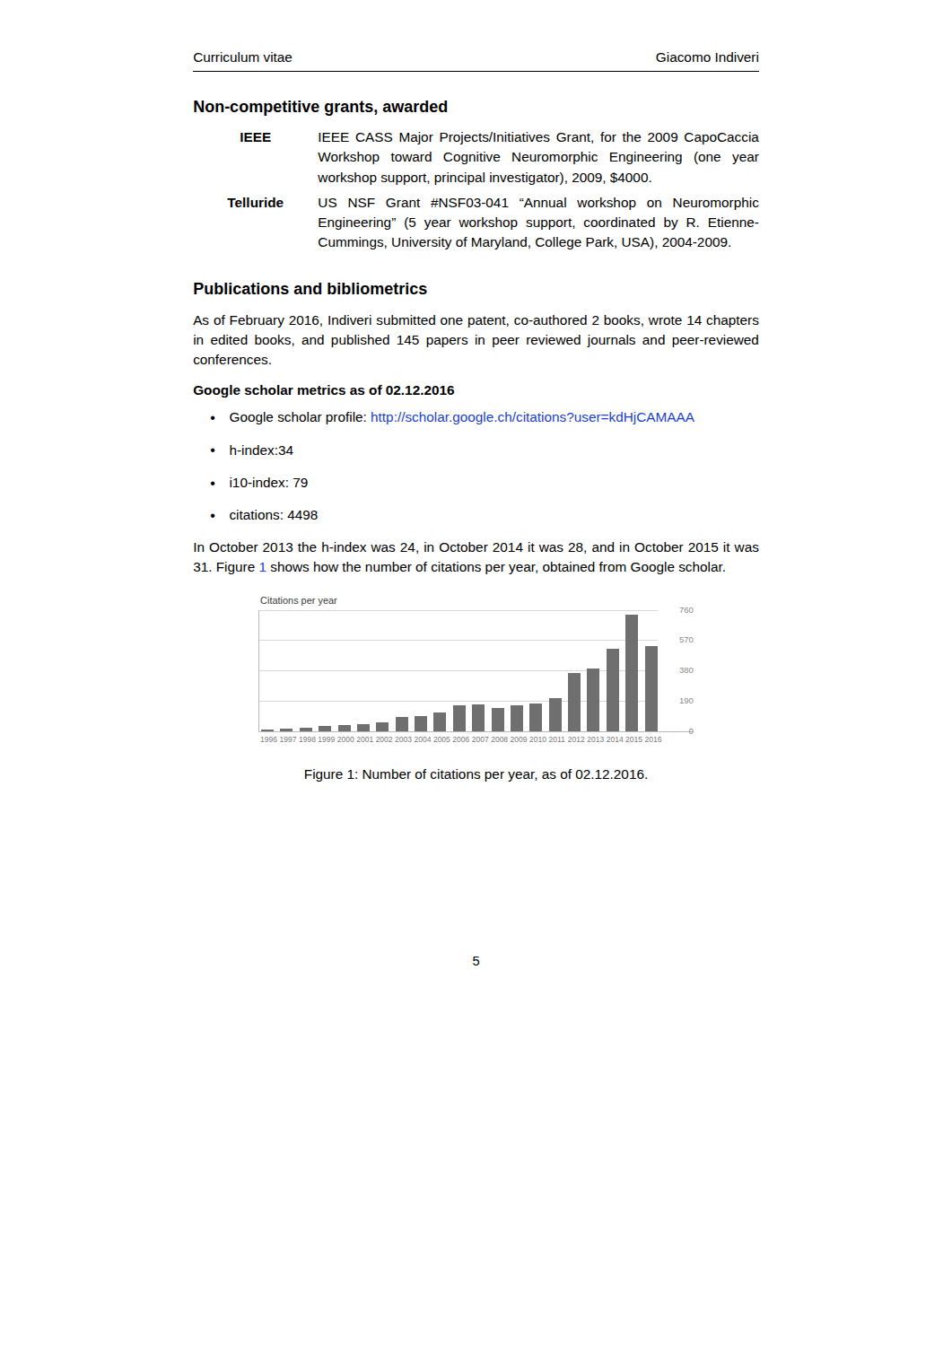Curriculum vitae Giacomo Indiveri
Non-competitive grants, awarded
| IEEE | IEEE CASS Major Projects/Initiatives Grant, for the 2009 CapoCaccia Workshop toward Cognitive Neuromorphic Engineering (one year workshop support, principal investigator), 2009, $4000. |
| Telluride | US NSF Grant #NSF03-041 “Annual workshop on Neuromorphic Engineering” (5 year workshop support, coordinated by R. Etienne-Cummings, University of Maryland, College Park, USA), 2004-2009. |
Publications and bibliometrics
As of February 2016, Indiveri submitted one patent, co-authored 2 books, wrote 14 chapters in edited books, and published 145 papers in peer reviewed journals and peer-reviewed conferences.
Google scholar metrics as of 02.12.2016
Google scholar profile: http://scholar.google.ch/citations?user=kdHjCAMAAA
h-index:34
i10-index: 79
citations: 4498
In October 2013 the h-index was 24, in October 2014 it was 28, and in October 2015 it was 31. Figure 1 shows how the number of citations per year, obtained from Google scholar.
Citations per year
760
570
380
190
0
199619971998199920002001200220032004200520062007200820092010201120122013201420152016
Figure 1: Number of citations per year, as of 02.12.2016.
5